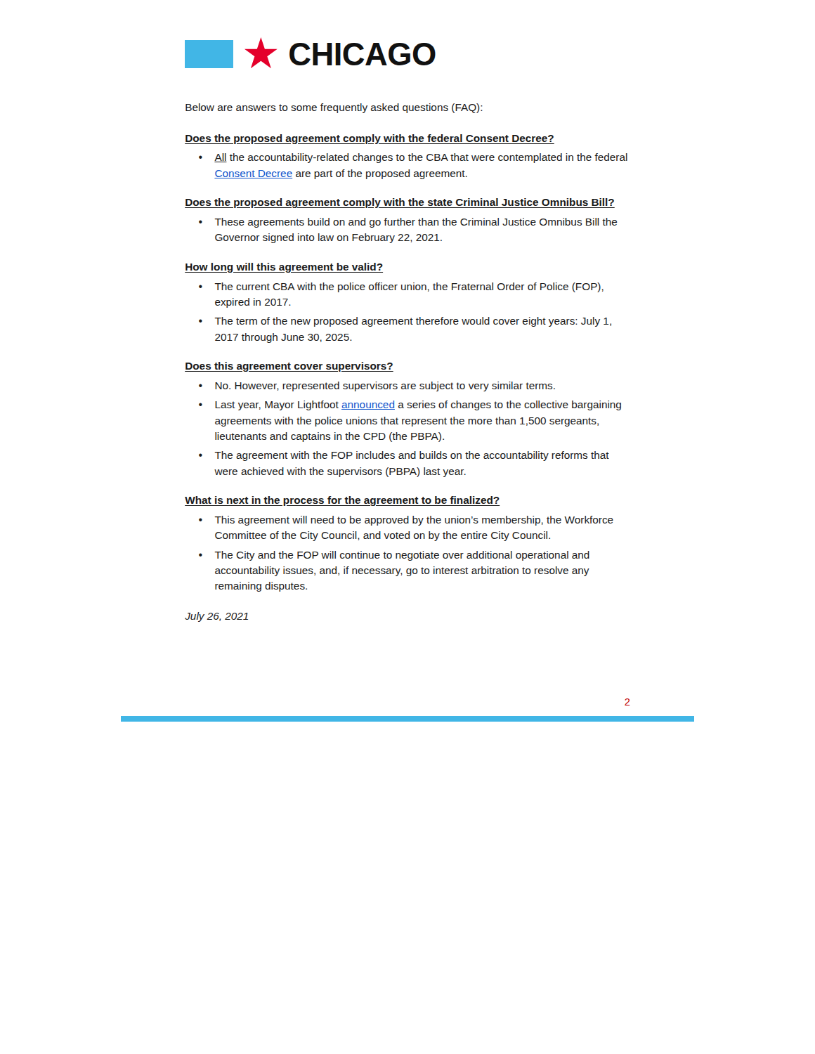★ CHICAGO
Below are answers to some frequently asked questions (FAQ):
Does the proposed agreement comply with the federal Consent Decree?
All the accountability-related changes to the CBA that were contemplated in the federal Consent Decree are part of the proposed agreement.
Does the proposed agreement comply with the state Criminal Justice Omnibus Bill?
These agreements build on and go further than the Criminal Justice Omnibus Bill the Governor signed into law on February 22, 2021.
How long will this agreement be valid?
The current CBA with the police officer union, the Fraternal Order of Police (FOP), expired in 2017.
The term of the new proposed agreement therefore would cover eight years: July 1, 2017 through June 30, 2025.
Does this agreement cover supervisors?
No. However, represented supervisors are subject to very similar terms.
Last year, Mayor Lightfoot announced a series of changes to the collective bargaining agreements with the police unions that represent the more than 1,500 sergeants, lieutenants and captains in the CPD (the PBPA).
The agreement with the FOP includes and builds on the accountability reforms that were achieved with the supervisors (PBPA) last year.
What is next in the process for the agreement to be finalized?
This agreement will need to be approved by the union’s membership, the Workforce Committee of the City Council, and voted on by the entire City Council.
The City and the FOP will continue to negotiate over additional operational and accountability issues, and, if necessary, go to interest arbitration to resolve any remaining disputes.
July 26, 2021
2